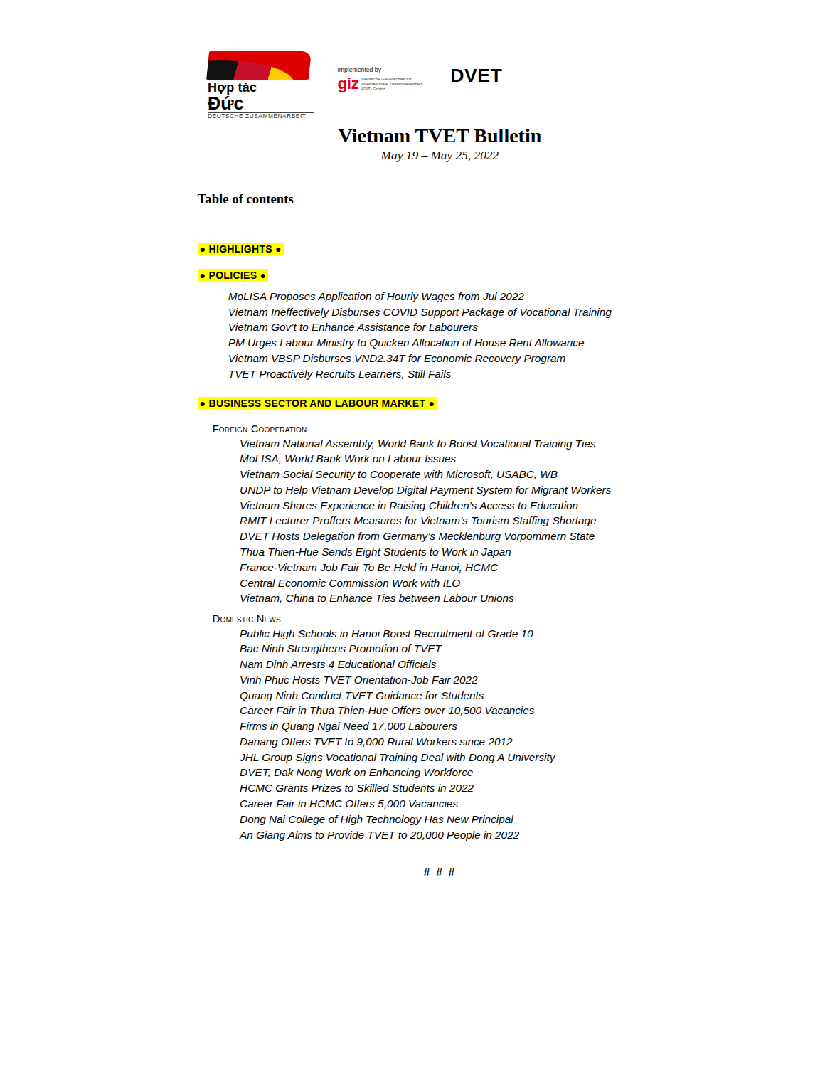Hợp tác
Đức
DEUTSCHE ZUSAMMENARBEIT
Implemented by
giz Deutsche Gesellschaft für Internationale Zusammenarbeit (GIZ) GmbH
DVET
Vietnam TVET Bulletin
May 19 – May 25, 2022
Table of contents
● HIGHLIGHTS ●
● POLICIES ●
MoLISA Proposes Application of Hourly Wages from Jul 2022
Vietnam Ineffectively Disburses COVID Support Package of Vocational Training
Vietnam Gov’t to Enhance Assistance for Labourers
PM Urges Labour Ministry to Quicken Allocation of House Rent Allowance
Vietnam VBSP Disburses VND2.34T for Economic Recovery Program
TVET Proactively Recruits Learners, Still Fails
● BUSINESS SECTOR AND LABOUR MARKET ●
Foreign Cooperation
Vietnam National Assembly, World Bank to Boost Vocational Training Ties
MoLISA, World Bank Work on Labour Issues
Vietnam Social Security to Cooperate with Microsoft, USABC, WB
UNDP to Help Vietnam Develop Digital Payment System for Migrant Workers
Vietnam Shares Experience in Raising Children’s Access to Education
RMIT Lecturer Proffers Measures for Vietnam’s Tourism Staffing Shortage
DVET Hosts Delegation from Germany’s Mecklenburg Vorpommern State
Thua Thien-Hue Sends Eight Students to Work in Japan
France-Vietnam Job Fair To Be Held in Hanoi, HCMC
Central Economic Commission Work with ILO
Vietnam, China to Enhance Ties between Labour Unions
Domestic News
Public High Schools in Hanoi Boost Recruitment of Grade 10
Bac Ninh Strengthens Promotion of TVET
Nam Dinh Arrests 4 Educational Officials
Vinh Phuc Hosts TVET Orientation-Job Fair 2022
Quang Ninh Conduct TVET Guidance for Students
Career Fair in Thua Thien-Hue Offers over 10,500 Vacancies
Firms in Quang Ngai Need 17,000 Labourers
Danang Offers TVET to 9,000 Rural Workers since 2012
JHL Group Signs Vocational Training Deal with Dong A University
DVET, Dak Nong Work on Enhancing Workforce
HCMC Grants Prizes to Skilled Students in 2022
Career Fair in HCMC Offers 5,000 Vacancies
Dong Nai College of High Technology Has New Principal
An Giang Aims to Provide TVET to 20,000 People in 2022
# # #